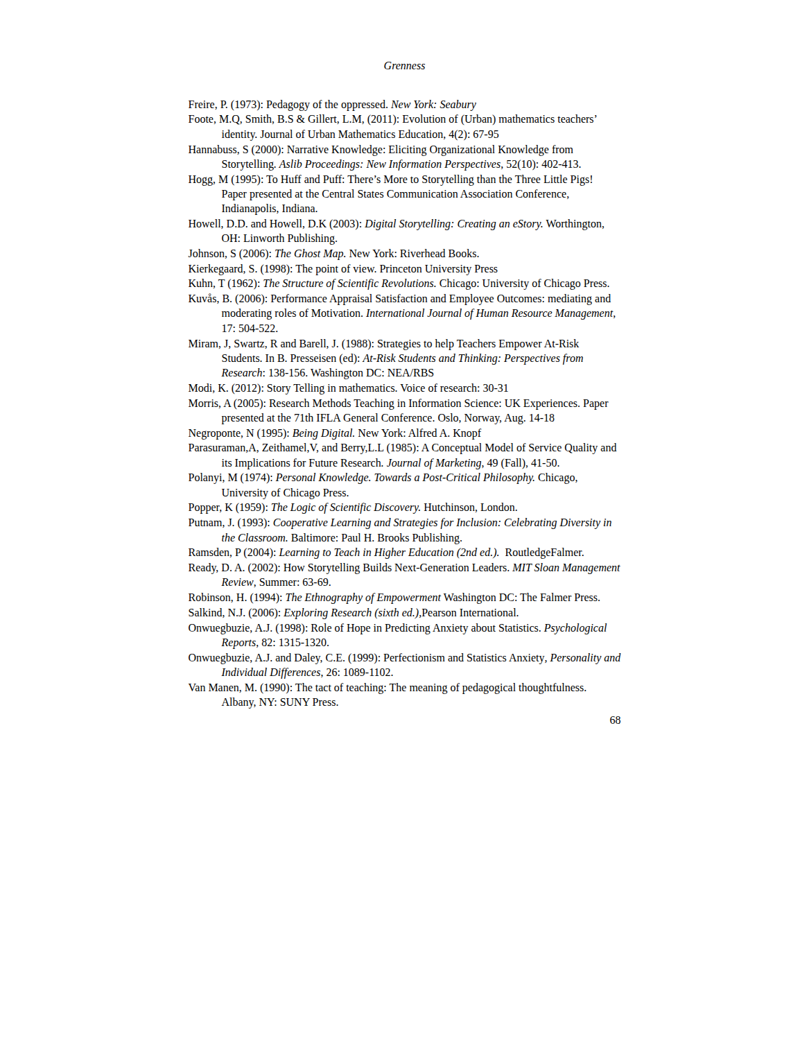Grenness
Freire, P. (1973): Pedagogy of the oppressed. New York: Seabury
Foote, M.Q, Smith, B.S & Gillert, L.M, (2011): Evolution of (Urban) mathematics teachers’ identity. Journal of Urban Mathematics Education, 4(2): 67-95
Hannabuss, S (2000): Narrative Knowledge: Eliciting Organizational Knowledge from Storytelling. Aslib Proceedings: New Information Perspectives, 52(10): 402-413.
Hogg, M (1995): To Huff and Puff: There’s More to Storytelling than the Three Little Pigs! Paper presented at the Central States Communication Association Conference, Indianapolis, Indiana.
Howell, D.D. and Howell, D.K (2003): Digital Storytelling: Creating an eStory. Worthington, OH: Linworth Publishing.
Johnson, S (2006): The Ghost Map. New York: Riverhead Books.
Kierkegaard, S. (1998): The point of view. Princeton University Press
Kuhn, T (1962): The Structure of Scientific Revolutions. Chicago: University of Chicago Press.
Kuvås, B. (2006): Performance Appraisal Satisfaction and Employee Outcomes: mediating and moderating roles of Motivation. International Journal of Human Resource Management, 17: 504-522.
Miram, J, Swartz, R and Barell, J. (1988): Strategies to help Teachers Empower At-Risk Students. In B. Presseisen (ed): At-Risk Students and Thinking: Perspectives from Research: 138-156. Washington DC: NEA/RBS
Modi, K. (2012): Story Telling in mathematics. Voice of research: 30-31
Morris, A (2005): Research Methods Teaching in Information Science: UK Experiences. Paper presented at the 71th IFLA General Conference. Oslo, Norway, Aug. 14-18
Negroponte, N (1995): Being Digital. New York: Alfred A. Knopf
Parasuraman,A, Zeithamel,V, and Berry,L.L (1985): A Conceptual Model of Service Quality and its Implications for Future Research. Journal of Marketing, 49 (Fall), 41-50.
Polanyi, M (1974): Personal Knowledge. Towards a Post-Critical Philosophy. Chicago, University of Chicago Press.
Popper, K (1959): The Logic of Scientific Discovery. Hutchinson, London.
Putnam, J. (1993): Cooperative Learning and Strategies for Inclusion: Celebrating Diversity in the Classroom. Baltimore: Paul H. Brooks Publishing.
Ramsden, P (2004): Learning to Teach in Higher Education (2nd ed.). RoutledgeFalmer.
Ready, D. A. (2002): How Storytelling Builds Next-Generation Leaders. MIT Sloan Management Review, Summer: 63-69.
Robinson, H. (1994): The Ethnography of Empowerment Washington DC: The Falmer Press.
Salkind, N.J. (2006): Exploring Research (sixth ed.), Pearson International.
Onwuegbuzie, A.J. (1998): Role of Hope in Predicting Anxiety about Statistics. Psychological Reports, 82: 1315-1320.
Onwuegbuzie, A.J. and Daley, C.E. (1999): Perfectionism and Statistics Anxiety, Personality and Individual Differences, 26: 1089-1102.
Van Manen, M. (1990): The tact of teaching: The meaning of pedagogical thoughtfulness. Albany, NY: SUNY Press.
68